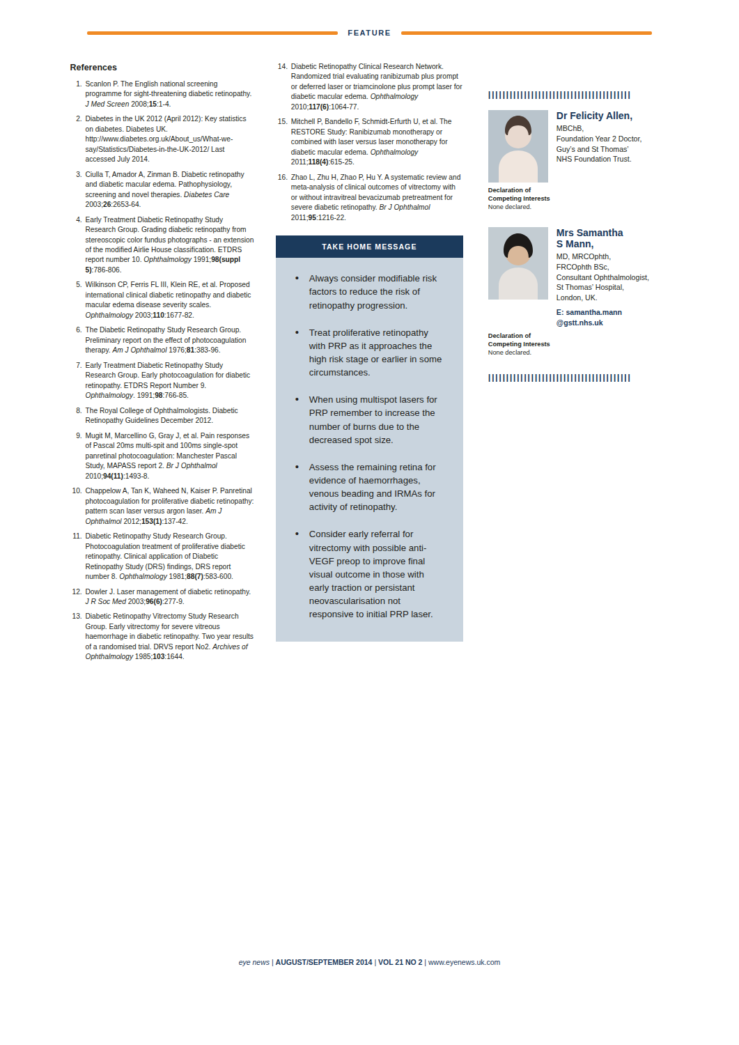FEATURE
References
Scanlon P. The English national screening programme for sight-threatening diabetic retinopathy. J Med Screen 2008;15:1-4.
Diabetes in the UK 2012 (April 2012): Key statistics on diabetes. Diabetes UK. http://www.diabetes.org.uk/About_us/What-we-say/Statistics/Diabetes-in-the-UK-2012/ Last accessed July 2014.
Ciulla T, Amador A, Zinman B. Diabetic retinopathy and diabetic macular edema. Pathophysiology, screening and novel therapies. Diabetes Care 2003;26:2653-64.
Early Treatment Diabetic Retinopathy Study Research Group. Grading diabetic retinopathy from stereoscopic color fundus photographs - an extension of the modified Airlie House classification. ETDRS report number 10. Ophthalmology 1991;98(suppl 5):786-806.
Wilkinson CP, Ferris FL III, Klein RE, et al. Proposed international clinical diabetic retinopathy and diabetic macular edema disease severity scales. Ophthalmology 2003;110:1677-82.
The Diabetic Retinopathy Study Research Group. Preliminary report on the effect of photocoagulation therapy. Am J Ophthalmol 1976;81:383-96.
Early Treatment Diabetic Retinopathy Study Research Group. Early photocoagulation for diabetic retinopathy. ETDRS Report Number 9. Ophthalmology. 1991;98:766-85.
The Royal College of Ophthalmologists. Diabetic Retinopathy Guidelines December 2012.
Mugit M, Marcellino G, Gray J, et al. Pain responses of Pascal 20ms multi-spit and 100ms single-spot panretinal photocoagulation: Manchester Pascal Study, MAPASS report 2. Br J Ophthalmol 2010;94(11):1493-8.
Chappelow A, Tan K, Waheed N, Kaiser P. Panretinal photocoagulation for proliferative diabetic retinopathy: pattern scan laser versus argon laser. Am J Ophthalmol 2012;153(1):137-42.
Diabetic Retinopathy Study Research Group. Photocoagulation treatment of proliferative diabetic retinopathy. Clinical application of Diabetic Retinopathy Study (DRS) findings, DRS report number 8. Ophthalmology 1981;88(7):583-600.
Dowler J. Laser management of diabetic retinopathy. J R Soc Med 2003;96(6):277-9.
Diabetic Retinopathy Vitrectomy Study Research Group. Early vitrectomy for severe vitreous haemorrhage in diabetic retinopathy. Two year results of a randomised trial. DRVS report No2. Archives of Ophthalmology 1985;103:1644.
Diabetic Retinopathy Clinical Research Network. Randomized trial evaluating ranibizumab plus prompt or deferred laser or triamcinolone plus prompt laser for diabetic macular edema. Ophthalmology 2010;117(6):1064-77.
Mitchell P, Bandello F, Schmidt-Erfurth U, et al. The RESTORE Study: Ranibizumab monotherapy or combined with laser versus laser monotherapy for diabetic macular edema. Ophthalmology 2011;118(4):615-25.
Zhao L, Zhu H, Zhao P, Hu Y. A systematic review and meta-analysis of clinical outcomes of vitrectomy with or without intravitreal bevacizumab pretreatment for severe diabetic retinopathy. Br J Ophthalmol 2011;95:1216-22.
TAKE HOME MESSAGE
Always consider modifiable risk factors to reduce the risk of retinopathy progression.
Treat proliferative retinopathy with PRP as it approaches the high risk stage or earlier in some circumstances.
When using multispot lasers for PRP remember to increase the number of burns due to the decreased spot size.
Assess the remaining retina for evidence of haemorrhages, venous beading and IRMAs for activity of retinopathy.
Consider early referral for vitrectomy with possible anti-VEGF preop to improve final visual outcome in those with early traction or persistant neovascularisation not responsive to initial PRP laser.
||||||||||||||||||||||||||||||||||||||||
Dr Felicity Allen,
MBChB,
Foundation Year 2 Doctor,
Guy’s and St Thomas’
NHS Foundation Trust.
Declaration of
Competing Interests
None declared.
Mrs Samantha
S Mann,
MD, MRCOphth,
FRCOphth BSc,
Consultant Ophthalmologist,
St Thomas’ Hospital,
London, UK.
E: samantha.mann
@gstt.nhs.uk
Declaration of
Competing Interests
None declared.
||||||||||||||||||||||||||||||||||||||||
eye news | AUGUST/SEPTEMBER 2014 | VOL 21 NO 2 | www.eyenews.uk.com